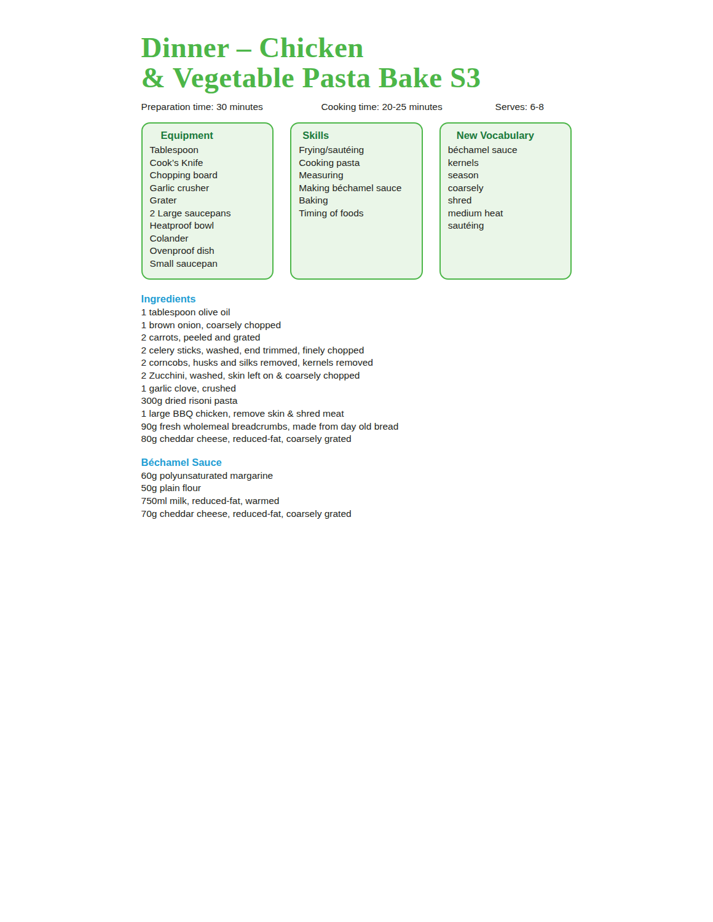Dinner – Chicken
& Vegetable Pasta Bake S3
Preparation time: 30 minutes Cooking time: 20-25 minutes Serves: 6-8
Equipment
Tablespoon
Cook’s Knife
Chopping board
Garlic crusher
Grater
2 Large saucepans
Heatproof bowl
Colander
Ovenproof dish
Small saucepan
Skills
Frying/sautéing
Cooking pasta
Measuring
Making béchamel sauce
Baking
Timing of foods
New Vocabulary
béchamel sauce
kernels
season
coarsely
shred
medium heat
sautéing
Ingredients
1 tablespoon olive oil
1 brown onion, coarsely chopped
2 carrots, peeled and grated
2 celery sticks, washed, end trimmed, finely chopped
2 corncobs, husks and silks removed, kernels removed
2 Zucchini, washed, skin left on & coarsely chopped
1 garlic clove, crushed
300g dried risoni pasta
1 large BBQ chicken, remove skin & shred meat
90g fresh wholemeal breadcrumbs, made from day old bread
80g cheddar cheese, reduced-fat, coarsely grated
Béchamel Sauce
60g polyunsaturated margarine
50g plain flour
750ml milk, reduced-fat, warmed
70g cheddar cheese, reduced-fat, coarsely grated